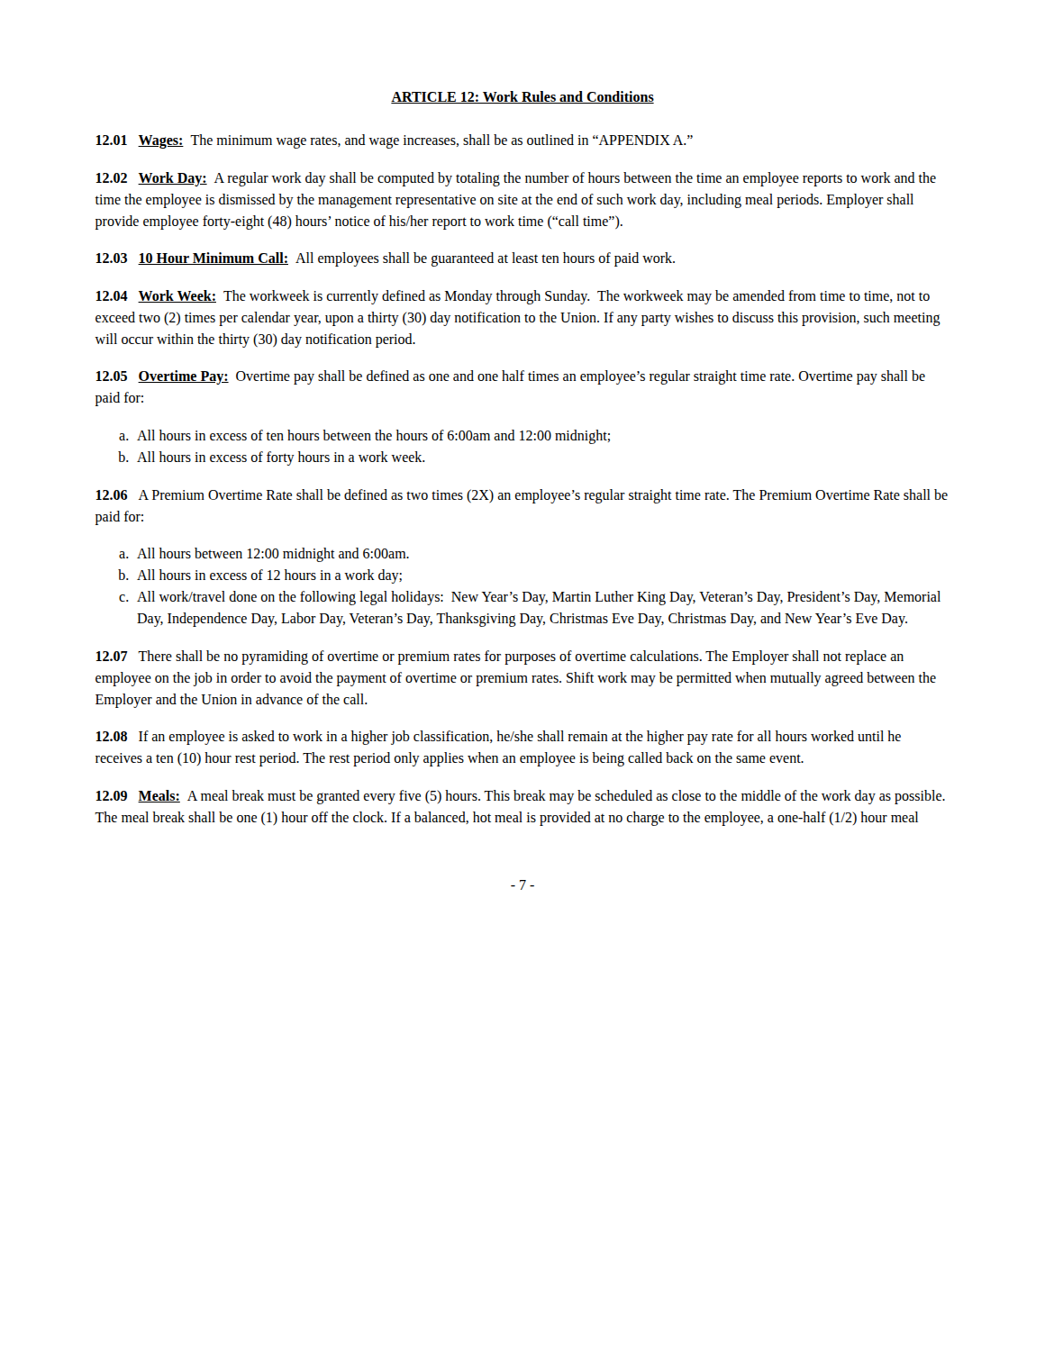ARTICLE 12: Work Rules and Conditions
12.01 Wages: The minimum wage rates, and wage increases, shall be as outlined in “APPENDIX A.”
12.02 Work Day: A regular work day shall be computed by totaling the number of hours between the time an employee reports to work and the time the employee is dismissed by the management representative on site at the end of such work day, including meal periods. Employer shall provide employee forty-eight (48) hours’ notice of his/her report to work time (“call time”).
12.03 10 Hour Minimum Call: All employees shall be guaranteed at least ten hours of paid work.
12.04 Work Week: The workweek is currently defined as Monday through Sunday. The workweek may be amended from time to time, not to exceed two (2) times per calendar year, upon a thirty (30) day notification to the Union. If any party wishes to discuss this provision, such meeting will occur within the thirty (30) day notification period.
12.05 Overtime Pay: Overtime pay shall be defined as one and one half times an employee’s regular straight time rate. Overtime pay shall be paid for:
All hours in excess of ten hours between the hours of 6:00am and 12:00 midnight;
All hours in excess of forty hours in a work week.
12.06 A Premium Overtime Rate shall be defined as two times (2X) an employee’s regular straight time rate. The Premium Overtime Rate shall be paid for:
All hours between 12:00 midnight and 6:00am.
All hours in excess of 12 hours in a work day;
All work/travel done on the following legal holidays: New Year’s Day, Martin Luther King Day, Veteran’s Day, President’s Day, Memorial Day, Independence Day, Labor Day, Veteran’s Day, Thanksgiving Day, Christmas Eve Day, Christmas Day, and New Year’s Eve Day.
12.07 There shall be no pyramiding of overtime or premium rates for purposes of overtime calculations. The Employer shall not replace an employee on the job in order to avoid the payment of overtime or premium rates. Shift work may be permitted when mutually agreed between the Employer and the Union in advance of the call.
12.08 If an employee is asked to work in a higher job classification, he/she shall remain at the higher pay rate for all hours worked until he receives a ten (10) hour rest period. The rest period only applies when an employee is being called back on the same event.
12.09 Meals: A meal break must be granted every five (5) hours. This break may be scheduled as close to the middle of the work day as possible. The meal break shall be one (1) hour off the clock. If a balanced, hot meal is provided at no charge to the employee, a one-half (1/2) hour meal
- 7 -